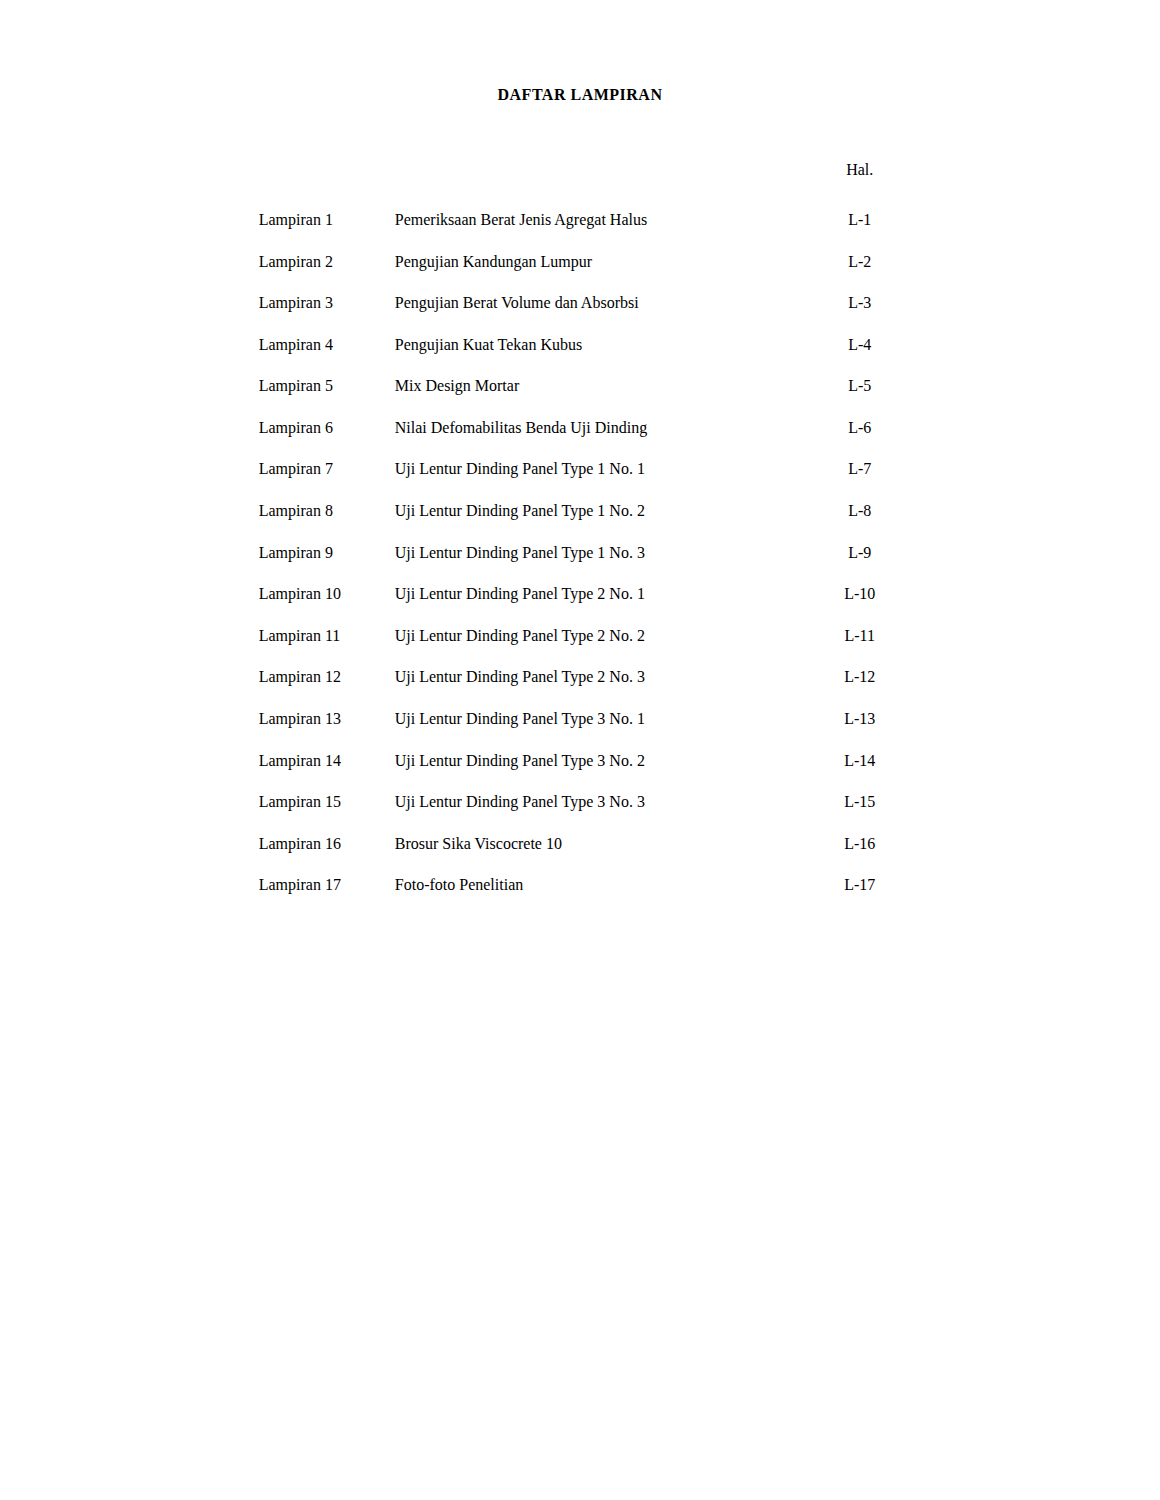DAFTAR LAMPIRAN
| | | Hal. |
| Lampiran 1 | Pemeriksaan Berat Jenis Agregat Halus | L-1 |
| Lampiran 2 | Pengujian Kandungan Lumpur | L-2 |
| Lampiran 3 | Pengujian Berat Volume dan Absorbsi | L-3 |
| Lampiran 4 | Pengujian Kuat Tekan Kubus | L-4 |
| Lampiran 5 | Mix Design Mortar | L-5 |
| Lampiran 6 | Nilai Defomabilitas Benda Uji Dinding | L-6 |
| Lampiran 7 | Uji Lentur Dinding Panel Type 1 No. 1 | L-7 |
| Lampiran 8 | Uji Lentur Dinding Panel Type 1 No. 2 | L-8 |
| Lampiran 9 | Uji Lentur Dinding Panel Type 1 No. 3 | L-9 |
| Lampiran 10 | Uji Lentur Dinding Panel Type 2 No. 1 | L-10 |
| Lampiran 11 | Uji Lentur Dinding Panel Type 2 No. 2 | L-11 |
| Lampiran 12 | Uji Lentur Dinding Panel Type 2 No. 3 | L-12 |
| Lampiran 13 | Uji Lentur Dinding Panel Type 3 No. 1 | L-13 |
| Lampiran 14 | Uji Lentur Dinding Panel Type 3 No. 2 | L-14 |
| Lampiran 15 | Uji Lentur Dinding Panel Type 3 No. 3 | L-15 |
| Lampiran 16 | Brosur Sika Viscocrete 10 | L-16 |
| Lampiran 17 | Foto-foto Penelitian | L-17 |